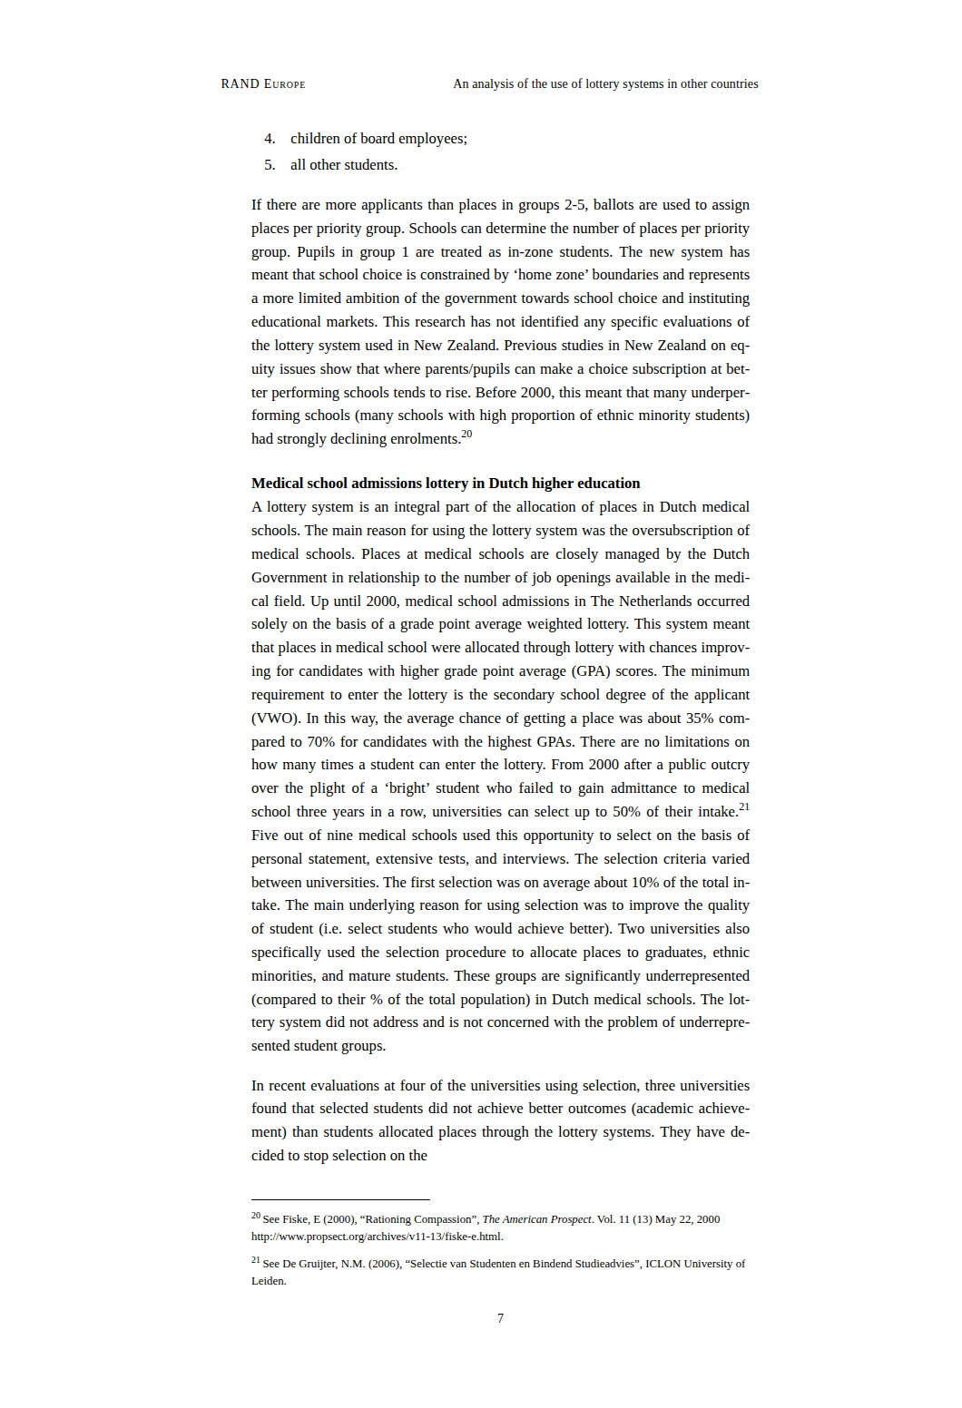RAND Europe
An analysis of the use of lottery systems in other countries
4. children of board employees;
5. all other students.
If there are more applicants than places in groups 2-5, ballots are used to assign places per priority group. Schools can determine the number of places per priority group. Pupils in group 1 are treated as in-zone students. The new system has meant that school choice is constrained by ‘home zone’ boundaries and represents a more limited ambition of the government towards school choice and instituting educational markets. This research has not identified any specific evaluations of the lottery system used in New Zealand. Previous studies in New Zealand on equity issues show that where parents/pupils can make a choice subscription at better performing schools tends to rise. Before 2000, this meant that many underperforming schools (many schools with high proportion of ethnic minority students) had strongly declining enrolments.20
Medical school admissions lottery in Dutch higher education
A lottery system is an integral part of the allocation of places in Dutch medical schools. The main reason for using the lottery system was the oversubscription of medical schools. Places at medical schools are closely managed by the Dutch Government in relationship to the number of job openings available in the medical field. Up until 2000, medical school admissions in The Netherlands occurred solely on the basis of a grade point average weighted lottery. This system meant that places in medical school were allocated through lottery with chances improving for candidates with higher grade point average (GPA) scores. The minimum requirement to enter the lottery is the secondary school degree of the applicant (VWO). In this way, the average chance of getting a place was about 35% compared to 70% for candidates with the highest GPAs. There are no limitations on how many times a student can enter the lottery. From 2000 after a public outcry over the plight of a ‘bright’ student who failed to gain admittance to medical school three years in a row, universities can select up to 50% of their intake.21 Five out of nine medical schools used this opportunity to select on the basis of personal statement, extensive tests, and interviews. The selection criteria varied between universities. The first selection was on average about 10% of the total intake. The main underlying reason for using selection was to improve the quality of student (i.e. select students who would achieve better). Two universities also specifically used the selection procedure to allocate places to graduates, ethnic minorities, and mature students. These groups are significantly underrepresented (compared to their % of the total population) in Dutch medical schools. The lottery system did not address and is not concerned with the problem of underrepresented student groups.
In recent evaluations at four of the universities using selection, three universities found that selected students did not achieve better outcomes (academic achievement) than students allocated places through the lottery systems. They have decided to stop selection on the
20 See Fiske, E (2000), “Rationing Compassion”, The American Prospect. Vol. 11 (13) May 22, 2000 http://www.propsect.org/archives/v11-13/fiske-e.html.
21 See De Gruijter, N.M. (2006), “Selectie van Studenten en Bindend Studieadvies”, ICLON University of Leiden.
7